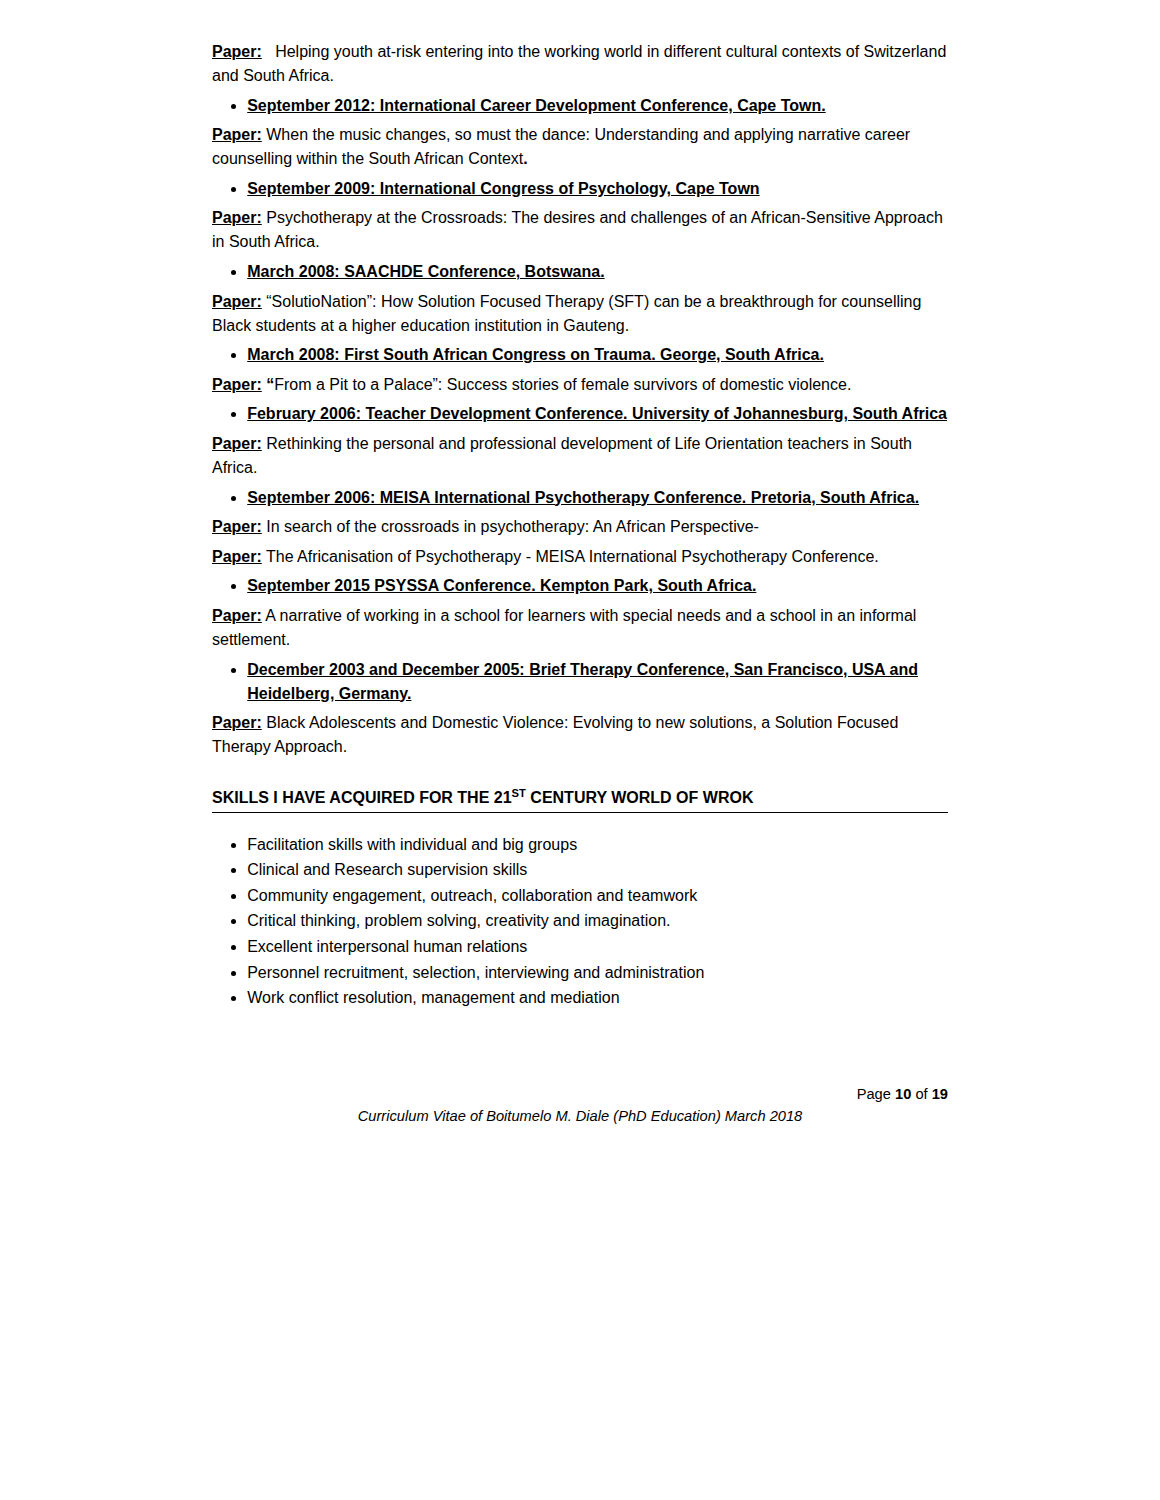Paper: Helping youth at-risk entering into the working world in different cultural contexts of Switzerland and South Africa.
September 2012: International Career Development Conference, Cape Town.
Paper: When the music changes, so must the dance: Understanding and applying narrative career counselling within the South African Context.
September 2009: International Congress of Psychology, Cape Town
Paper: Psychotherapy at the Crossroads: The desires and challenges of an African-Sensitive Approach in South Africa.
March 2008: SAACHDE Conference, Botswana.
Paper: “SolutioNation”: How Solution Focused Therapy (SFT) can be a breakthrough for counselling Black students at a higher education institution in Gauteng.
March 2008: First South African Congress on Trauma. George, South Africa.
Paper: “From a Pit to a Palace”: Success stories of female survivors of domestic violence.
February 2006: Teacher Development Conference. University of Johannesburg, South Africa
Paper: Rethinking the personal and professional development of Life Orientation teachers in South Africa.
September 2006: MEISA International Psychotherapy Conference. Pretoria, South Africa.
Paper: In search of the crossroads in psychotherapy: An African Perspective-
Paper: The Africanisation of Psychotherapy - MEISA International Psychotherapy Conference.
September 2015 PSYSSA Conference. Kempton Park, South Africa.
Paper: A narrative of working in a school for learners with special needs and a school in an informal settlement.
December 2003 and December 2005: Brief Therapy Conference, San Francisco, USA and Heidelberg, Germany.
Paper: Black Adolescents and Domestic Violence: Evolving to new solutions, a Solution Focused Therapy Approach.
SKILLS I HAVE ACQUIRED FOR THE 21ST CENTURY WORLD OF WROK
Facilitation skills with individual and big groups
Clinical and Research supervision skills
Community engagement, outreach, collaboration and teamwork
Critical thinking, problem solving, creativity and imagination.
Excellent interpersonal human relations
Personnel recruitment, selection, interviewing and administration
Work conflict resolution, management and mediation
Page 10 of 19
Curriculum Vitae of Boitumelo M. Diale (PhD Education) March 2018